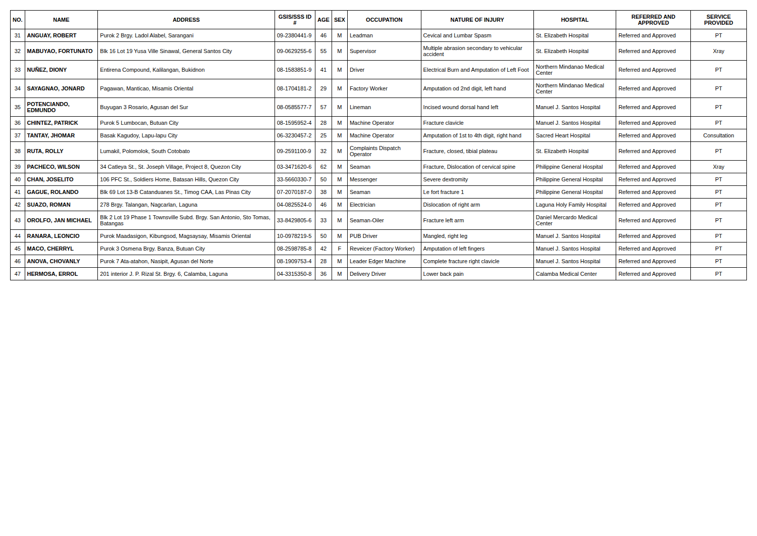| NO. | NAME | ADDRESS | GSIS/SSS ID # | AGE | SEX | OCCUPATION | NATURE OF INJURY | HOSPITAL | REFERRED AND APPROVED | SERVICE PROVIDED |
| --- | --- | --- | --- | --- | --- | --- | --- | --- | --- | --- |
| 31 | ANGUAY, ROBERT | Purok 2 Brgy. Ladol Alabel, Sarangani | 09-2380441-9 | 46 | M | Leadman | Cevical and Lumbar Spasm | St. Elizabeth Hospital | Referred and Approved | PT |
| 32 | MABUYAO, FORTUNATO | Blk 16 Lot 19 Yusa Ville Sinawal, General Santos City | 09-0629255-6 | 55 | M | Supervisor | Multiple abrasion secondary to vehicular accident | St. Elizabeth Hospital | Referred and Approved | Xray |
| 33 | NUÑEZ, DIONY | Entirena Compound, Kalilangan, Bukidnon | 08-1583851-9 | 41 | M | Driver | Electrical Burn and Amputation of Left Foot | Northern Mindanao Medical Center | Referred and Approved | PT |
| 34 | SAYAGNAO, JONARD | Pagawan, Manticao, Misamis Oriental | 08-1704181-2 | 29 | M | Factory Worker | Amputation od 2nd digit, left hand | Northern Mindanao Medical Center | Referred and Approved | PT |
| 35 | POTENCIANDO, EDMUNDO | Buyugan 3 Rosario, Agusan del Sur | 08-0585577-7 | 57 | M | Lineman | Incised wound dorsal hand left | Manuel J. Santos Hospital | Referred and Approved | PT |
| 36 | CHINTEZ, PATRICK | Purok 5 Lumbocan, Butuan City | 08-1595952-4 | 28 | M | Machine Operator | Fracture clavicle | Manuel J. Santos Hospital | Referred and Approved | PT |
| 37 | TANTAY, JHOMAR | Basak Kagudoy, Lapu-lapu City | 06-3230457-2 | 25 | M | Machine Operator | Amputation of 1st to 4th digit, right hand | Sacred Heart Hospital | Referred and Approved | Consultation |
| 38 | RUTA, ROLLY | Lumakil, Polomolok, South Cotobato | 09-2591100-9 | 32 | M | Complaints Dispatch Operator | Fracture, closed, tibial plateau | St. Elizabeth Hospital | Referred and Approved | PT |
| 39 | PACHECO, WILSON | 34 Catleya St., St. Joseph Village, Project 8, Quezon City | 03-3471620-6 | 62 | M | Seaman | Fracture, Dislocation of cervical spine | Philippine General Hospital | Referred and Approved | Xray |
| 40 | CHAN, JOSELITO | 106 PFC St., Soldiers Home, Batasan Hills, Quezon City | 33-5660330-7 | 50 | M | Messenger | Severe dextromity | Philippine General Hospital | Referred and Approved | PT |
| 41 | GAGUE, ROLANDO | Blk 69 Lot 13-B Catanduanes St., Timog CAA, Las Pinas City | 07-2070187-0 | 38 | M | Seaman | Le fort fracture 1 | Philippine General Hospital | Referred and Approved | PT |
| 42 | SUAZO, ROMAN | 278 Brgy. Talangan, Nagcarlan, Laguna | 04-0825524-0 | 46 | M | Electrician | Dislocation of right arm | Laguna Holy Family Hospital | Referred and Approved | PT |
| 43 | OROLFO, JAN MICHAEL | Blk 2 Lot 19 Phase 1 Townsville Subd. Brgy. San Antonio, Sto Tomas, Batangas | 33-8429805-6 | 33 | M | Seaman-Oiler | Fracture left arm | Daniel Mercardo Medical Center | Referred and Approved | PT |
| 44 | RANARA, LEONCIO | Purok Maadasigon, Kibungsod, Magsaysay, Misamis Oriental | 10-0978219-5 | 50 | M | PUB Driver | Mangled, right leg | Manuel J. Santos Hospital | Referred and Approved | PT |
| 45 | MACO, CHERRYL | Purok 3 Osmena Brgy. Banza, Butuan City | 08-2598785-8 | 42 | F | Reveicer (Factory Worker) | Amputation of left fingers | Manuel J. Santos Hospital | Referred and Approved | PT |
| 46 | ANOVA, CHOVANLY | Purok 7 Ata-atahon, Nasipit, Agusan del Norte | 08-1909753-4 | 28 | M | Leader Edger Machine | Complete fracture right clavicle | Manuel J. Santos Hospital | Referred and Approved | PT |
| 47 | HERMOSA, ERROL | 201 interior J. P. Rizal St. Brgy. 6, Calamba, Laguna | 04-3315350-8 | 36 | M | Delivery Driver | Lower back pain | Calamba Medical Center | Referred and Approved | PT |